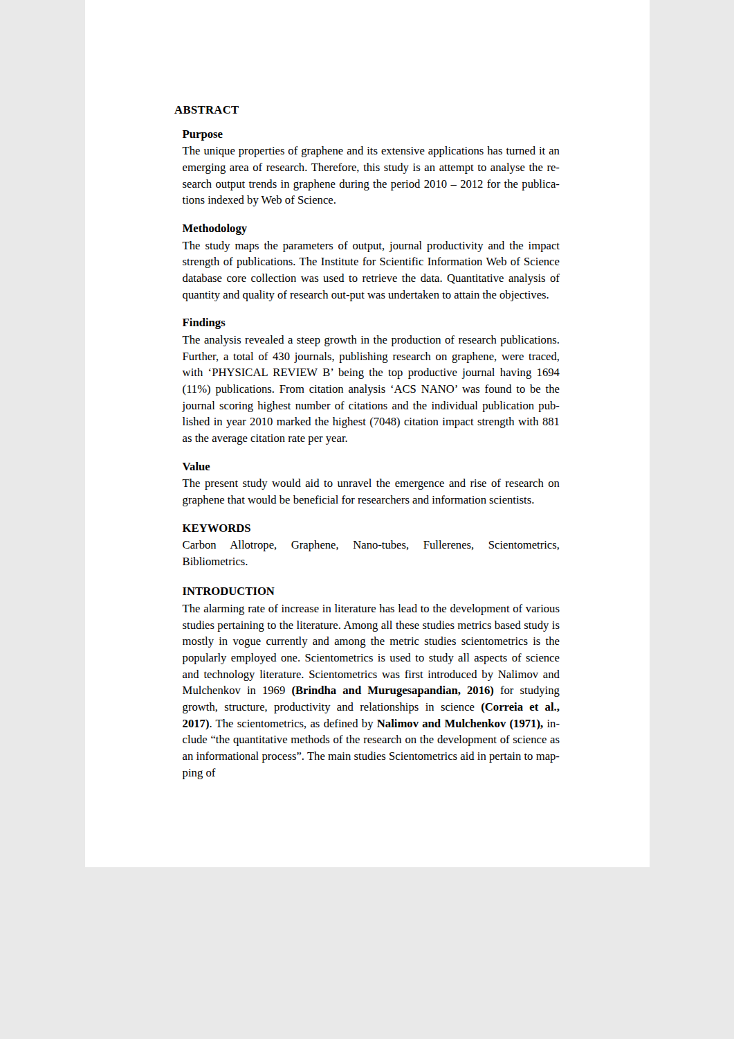ABSTRACT
Purpose
The unique properties of graphene and its extensive applications has turned it an emerging area of research. Therefore, this study is an attempt to analyse the research output trends in graphene during the period 2010 – 2012 for the publications indexed by Web of Science.
Methodology
The study maps the parameters of output, journal productivity and the impact strength of publications. The Institute for Scientific Information Web of Science database core collection was used to retrieve the data. Quantitative analysis of quantity and quality of research out-put was undertaken to attain the objectives.
Findings
The analysis revealed a steep growth in the production of research publications. Further, a total of 430 journals, publishing research on graphene, were traced, with ‘PHYSICAL REVIEW B’ being the top productive journal having 1694 (11%) publications. From citation analysis ‘ACS NANO’ was found to be the journal scoring highest number of citations and the individual publication published in year 2010 marked the highest (7048) citation impact strength with 881 as the average citation rate per year.
Value
The present study would aid to unravel the emergence and rise of research on graphene that would be beneficial for researchers and information scientists.
KEYWORDS
Carbon Allotrope, Graphene, Nano-tubes, Fullerenes, Scientometrics, Bibliometrics.
INTRODUCTION
The alarming rate of increase in literature has lead to the development of various studies pertaining to the literature. Among all these studies metrics based study is mostly in vogue currently and among the metric studies scientometrics is the popularly employed one. Scientometrics is used to study all aspects of science and technology literature. Scientometrics was first introduced by Nalimov and Mulchenkov in 1969 (Brindha and Murugesapandian, 2016) for studying growth, structure, productivity and relationships in science (Correia et al., 2017). The scientometrics, as defined by Nalimov and Mulchenkov (1971), include “the quantitative methods of the research on the development of science as an informational process”. The main studies Scientometrics aid in pertain to mapping of